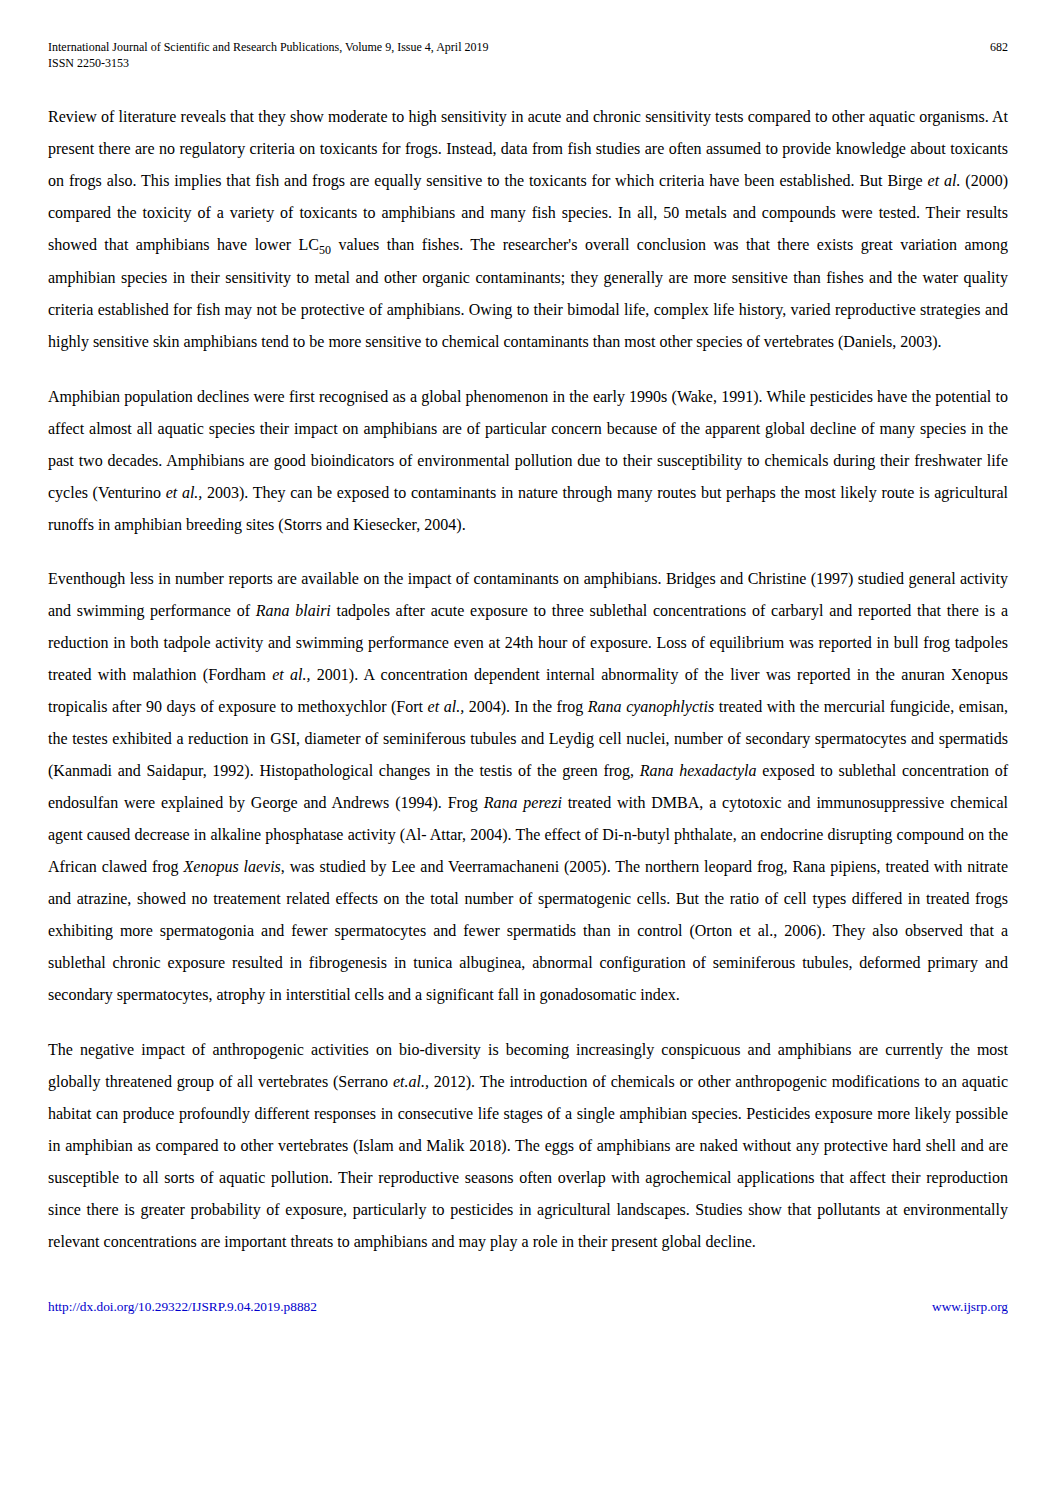International Journal of Scientific and Research Publications, Volume 9, Issue 4, April 2019 682 ISSN 2250-3153
Review of literature reveals that they show moderate to high sensitivity in acute and chronic sensitivity tests compared to other aquatic organisms. At present there are no regulatory criteria on toxicants for frogs. Instead, data from fish studies are often assumed to provide knowledge about toxicants on frogs also. This implies that fish and frogs are equally sensitive to the toxicants for which criteria have been established. But Birge et al. (2000) compared the toxicity of a variety of toxicants to amphibians and many fish species. In all, 50 metals and compounds were tested. Their results showed that amphibians have lower LC50 values than fishes. The researcher's overall conclusion was that there exists great variation among amphibian species in their sensitivity to metal and other organic contaminants; they generally are more sensitive than fishes and the water quality criteria established for fish may not be protective of amphibians. Owing to their bimodal life, complex life history, varied reproductive strategies and highly sensitive skin amphibians tend to be more sensitive to chemical contaminants than most other species of vertebrates (Daniels, 2003).
Amphibian population declines were first recognised as a global phenomenon in the early 1990s (Wake, 1991). While pesticides have the potential to affect almost all aquatic species their impact on amphibians are of particular concern because of the apparent global decline of many species in the past two decades. Amphibians are good bioindicators of environmental pollution due to their susceptibility to chemicals during their freshwater life cycles (Venturino et al., 2003). They can be exposed to contaminants in nature through many routes but perhaps the most likely route is agricultural runoffs in amphibian breeding sites (Storrs and Kiesecker, 2004).
Eventhough less in number reports are available on the impact of contaminants on amphibians. Bridges and Christine (1997) studied general activity and swimming performance of Rana blairi tadpoles after acute exposure to three sublethal concentrations of carbaryl and reported that there is a reduction in both tadpole activity and swimming performance even at 24th hour of exposure. Loss of equilibrium was reported in bull frog tadpoles treated with malathion (Fordham et al., 2001). A concentration dependent internal abnormality of the liver was reported in the anuran Xenopus tropicalis after 90 days of exposure to methoxychlor (Fort et al., 2004). In the frog Rana cyanophlyctis treated with the mercurial fungicide, emisan, the testes exhibited a reduction in GSI, diameter of seminiferous tubules and Leydig cell nuclei, number of secondary spermatocytes and spermatids (Kanmadi and Saidapur, 1992). Histopathological changes in the testis of the green frog, Rana hexadactyla exposed to sublethal concentration of endosulfan were explained by George and Andrews (1994). Frog Rana perezi treated with DMBA, a cytotoxic and immunosuppressive chemical agent caused decrease in alkaline phosphatase activity (Al- Attar, 2004). The effect of Di-n-butyl phthalate, an endocrine disrupting compound on the African clawed frog Xenopus laevis, was studied by Lee and Veerramachaneni (2005). The northern leopard frog, Rana pipiens, treated with nitrate and atrazine, showed no treatement related effects on the total number of spermatogenic cells. But the ratio of cell types differed in treated frogs exhibiting more spermatogonia and fewer spermatocytes and fewer spermatids than in control (Orton et al., 2006). They also observed that a sublethal chronic exposure resulted in fibrogenesis in tunica albuginea, abnormal configuration of seminiferous tubules, deformed primary and secondary spermatocytes, atrophy in interstitial cells and a significant fall in gonadosomatic index.
The negative impact of anthropogenic activities on bio-diversity is becoming increasingly conspicuous and amphibians are currently the most globally threatened group of all vertebrates (Serrano et.al., 2012). The introduction of chemicals or other anthropogenic modifications to an aquatic habitat can produce profoundly different responses in consecutive life stages of a single amphibian species. Pesticides exposure more likely possible in amphibian as compared to other vertebrates (Islam and Malik 2018). The eggs of amphibians are naked without any protective hard shell and are susceptible to all sorts of aquatic pollution. Their reproductive seasons often overlap with agrochemical applications that affect their reproduction since there is greater probability of exposure, particularly to pesticides in agricultural landscapes. Studies show that pollutants at environmentally relevant concentrations are important threats to amphibians and may play a role in their present global decline.
http://dx.doi.org/10.29322/IJSRP.9.04.2019.p8882 www.ijsrp.org